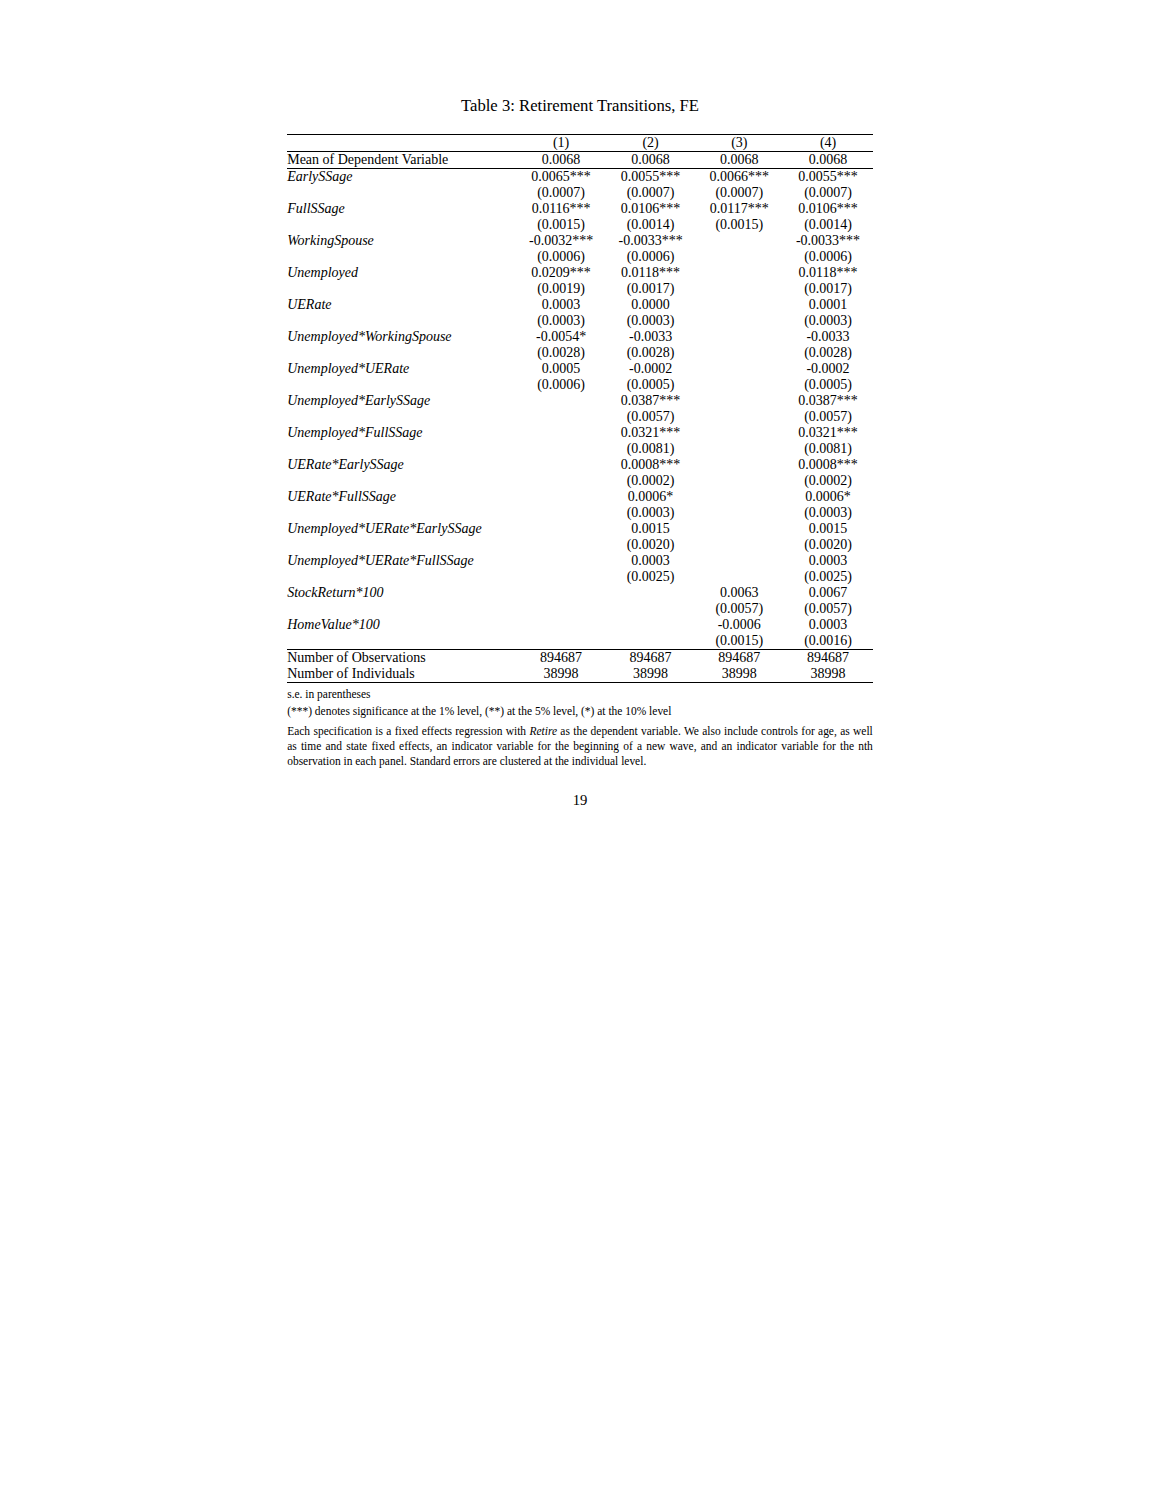Table 3: Retirement Transitions, FE
| | (1) | (2) | (3) | (4) |
| Mean of Dependent Variable | 0.0068 | 0.0068 | 0.0068 | 0.0068 |
| EarlySSage | 0.0065*** | 0.0055*** | 0.0066*** | 0.0055*** |
| | (0.0007) | (0.0007) | (0.0007) | (0.0007) |
| FullSSage | 0.0116*** | 0.0106*** | 0.0117*** | 0.0106*** |
| | (0.0015) | (0.0014) | (0.0015) | (0.0014) |
| WorkingSpouse | -0.0032*** | -0.0033*** | | -0.0033*** |
| | (0.0006) | (0.0006) | | (0.0006) |
| Unemployed | 0.0209*** | 0.0118*** | | 0.0118*** |
| | (0.0019) | (0.0017) | | (0.0017) |
| UERate | 0.0003 | 0.0000 | | 0.0001 |
| | (0.0003) | (0.0003) | | (0.0003) |
| Unemployed*WorkingSpouse | -0.0054* | -0.0033 | | -0.0033 |
| | (0.0028) | (0.0028) | | (0.0028) |
| Unemployed*UERate | 0.0005 | -0.0002 | | -0.0002 |
| | (0.0006) | (0.0005) | | (0.0005) |
| Unemployed*EarlySSage | | 0.0387*** | | 0.0387*** |
| | | (0.0057) | | (0.0057) |
| Unemployed*FullSSage | | 0.0321*** | | 0.0321*** |
| | | (0.0081) | | (0.0081) |
| UERate*EarlySSage | | 0.0008*** | | 0.0008*** |
| | | (0.0002) | | (0.0002) |
| UERate*FullSSage | | 0.0006* | | 0.0006* |
| | | (0.0003) | | (0.0003) |
| Unemployed*UERate*EarlySSage | | 0.0015 | | 0.0015 |
| | | (0.0020) | | (0.0020) |
| Unemployed*UERate*FullSSage | | 0.0003 | | 0.0003 |
| | | (0.0025) | | (0.0025) |
| StockReturn*100 | | | 0.0063 | 0.0067 |
| | | | (0.0057) | (0.0057) |
| HomeValue*100 | | | -0.0006 | 0.0003 |
| | | | (0.0015) | (0.0016) |
| Number of Observations | 894687 | 894687 | 894687 | 894687 |
| Number of Individuals | 38998 | 38998 | 38998 | 38998 |
s.e. in parentheses
(***) denotes significance at the 1% level, (**) at the 5% level, (*) at the 10% level
Each specification is a fixed effects regression with Retire as the dependent variable. We also include controls for age, as well as time and state fixed effects, an indicator variable for the beginning of a new wave, and an indicator variable for the nth observation in each panel. Standard errors are clustered at the individual level.
19